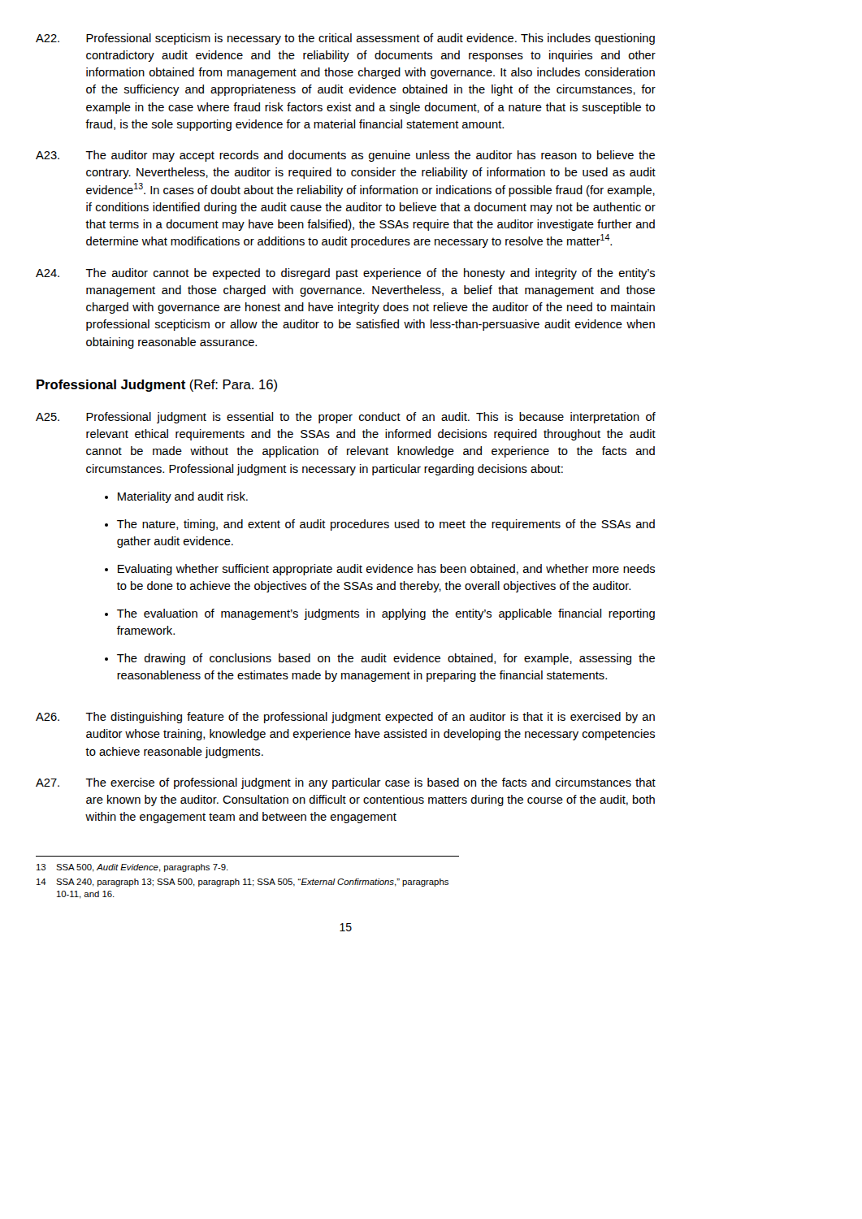A22.
Professional scepticism is necessary to the critical assessment of audit evidence. This includes questioning contradictory audit evidence and the reliability of documents and responses to inquiries and other information obtained from management and those charged with governance. It also includes consideration of the sufficiency and appropriateness of audit evidence obtained in the light of the circumstances, for example in the case where fraud risk factors exist and a single document, of a nature that is susceptible to fraud, is the sole supporting evidence for a material financial statement amount.
A23.
The auditor may accept records and documents as genuine unless the auditor has reason to believe the contrary. Nevertheless, the auditor is required to consider the reliability of information to be used as audit evidence13. In cases of doubt about the reliability of information or indications of possible fraud (for example, if conditions identified during the audit cause the auditor to believe that a document may not be authentic or that terms in a document may have been falsified), the SSAs require that the auditor investigate further and determine what modifications or additions to audit procedures are necessary to resolve the matter14.
A24.
The auditor cannot be expected to disregard past experience of the honesty and integrity of the entity’s management and those charged with governance. Nevertheless, a belief that management and those charged with governance are honest and have integrity does not relieve the auditor of the need to maintain professional scepticism or allow the auditor to be satisfied with less-than-persuasive audit evidence when obtaining reasonable assurance.
Professional Judgment (Ref: Para. 16)
A25.
Professional judgment is essential to the proper conduct of an audit. This is because interpretation of relevant ethical requirements and the SSAs and the informed decisions required throughout the audit cannot be made without the application of relevant knowledge and experience to the facts and circumstances. Professional judgment is necessary in particular regarding decisions about:
Materiality and audit risk.
The nature, timing, and extent of audit procedures used to meet the requirements of the SSAs and gather audit evidence.
Evaluating whether sufficient appropriate audit evidence has been obtained, and whether more needs to be done to achieve the objectives of the SSAs and thereby, the overall objectives of the auditor.
The evaluation of management’s judgments in applying the entity’s applicable financial reporting framework.
The drawing of conclusions based on the audit evidence obtained, for example, assessing the reasonableness of the estimates made by management in preparing the financial statements.
A26.
The distinguishing feature of the professional judgment expected of an auditor is that it is exercised by an auditor whose training, knowledge and experience have assisted in developing the necessary competencies to achieve reasonable judgments.
A27.
The exercise of professional judgment in any particular case is based on the facts and circumstances that are known by the auditor. Consultation on difficult or contentious matters during the course of the audit, both within the engagement team and between the engagement
13
SSA 500, Audit Evidence, paragraphs 7-9.
14
SSA 240, paragraph 13; SSA 500, paragraph 11; SSA 505, “External Confirmations,” paragraphs 10-11, and 16.
15